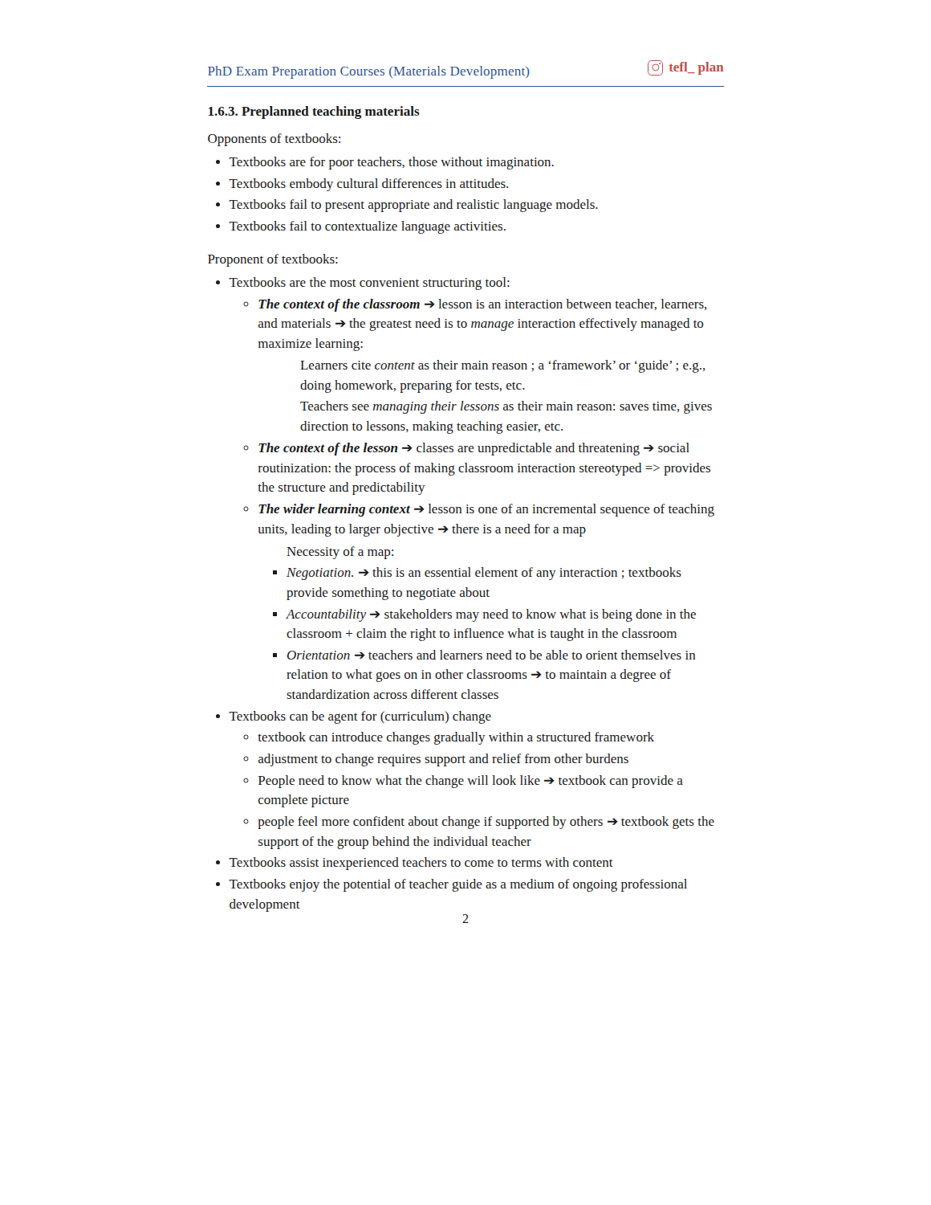PhD Exam Preparation Courses (Materials Development)
tefl_ plan
1.6.3. Preplanned teaching materials
Opponents of textbooks:
Textbooks are for poor teachers, those without imagination.
Textbooks embody cultural differences in attitudes.
Textbooks fail to present appropriate and realistic language models.
Textbooks fail to contextualize language activities.
Proponent of textbooks:
Textbooks are the most convenient structuring tool:
The context of the classroom ➔ lesson is an interaction between teacher, learners, and materials ➔ the greatest need is to manage interaction effectively managed to maximize learning:
Learners cite content as their main reason ; a ‘framework’ or ‘guide’ ; e.g., doing homework, preparing for tests, etc.
Teachers see managing their lessons as their main reason: saves time, gives direction to lessons, making teaching easier, etc.
The context of the lesson ➔ classes are unpredictable and threatening ➔ social routinization: the process of making classroom interaction stereotyped => provides the structure and predictability
The wider learning context ➔ lesson is one of an incremental sequence of teaching units, leading to larger objective ➔ there is a need for a map
Necessity of a map:
Negotiation. ➔ this is an essential element of any interaction ; textbooks provide something to negotiate about
Accountability ➔ stakeholders may need to know what is being done in the classroom + claim the right to influence what is taught in the classroom
Orientation ➔ teachers and learners need to be able to orient themselves in relation to what goes on in other classrooms ➔ to maintain a degree of standardization across different classes
Textbooks can be agent for (curriculum) change
textbook can introduce changes gradually within a structured framework
adjustment to change requires support and relief from other burdens
People need to know what the change will look like ➔ textbook can provide a complete picture
people feel more confident about change if supported by others ➔ textbook gets the support of the group behind the individual teacher
Textbooks assist inexperienced teachers to come to terms with content
Textbooks enjoy the potential of teacher guide as a medium of ongoing professional development
2